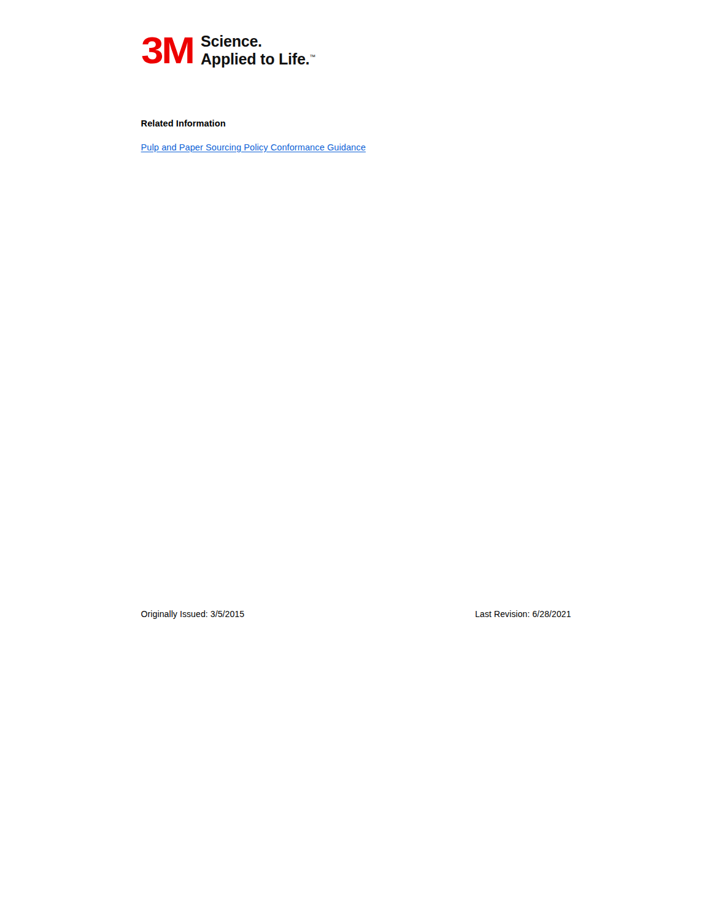3M
Science.
Applied to Life.™
Related Information
Pulp and Paper Sourcing Policy Conformance Guidance
Originally Issued: 3/5/2015 Last Revision: 6/28/2021